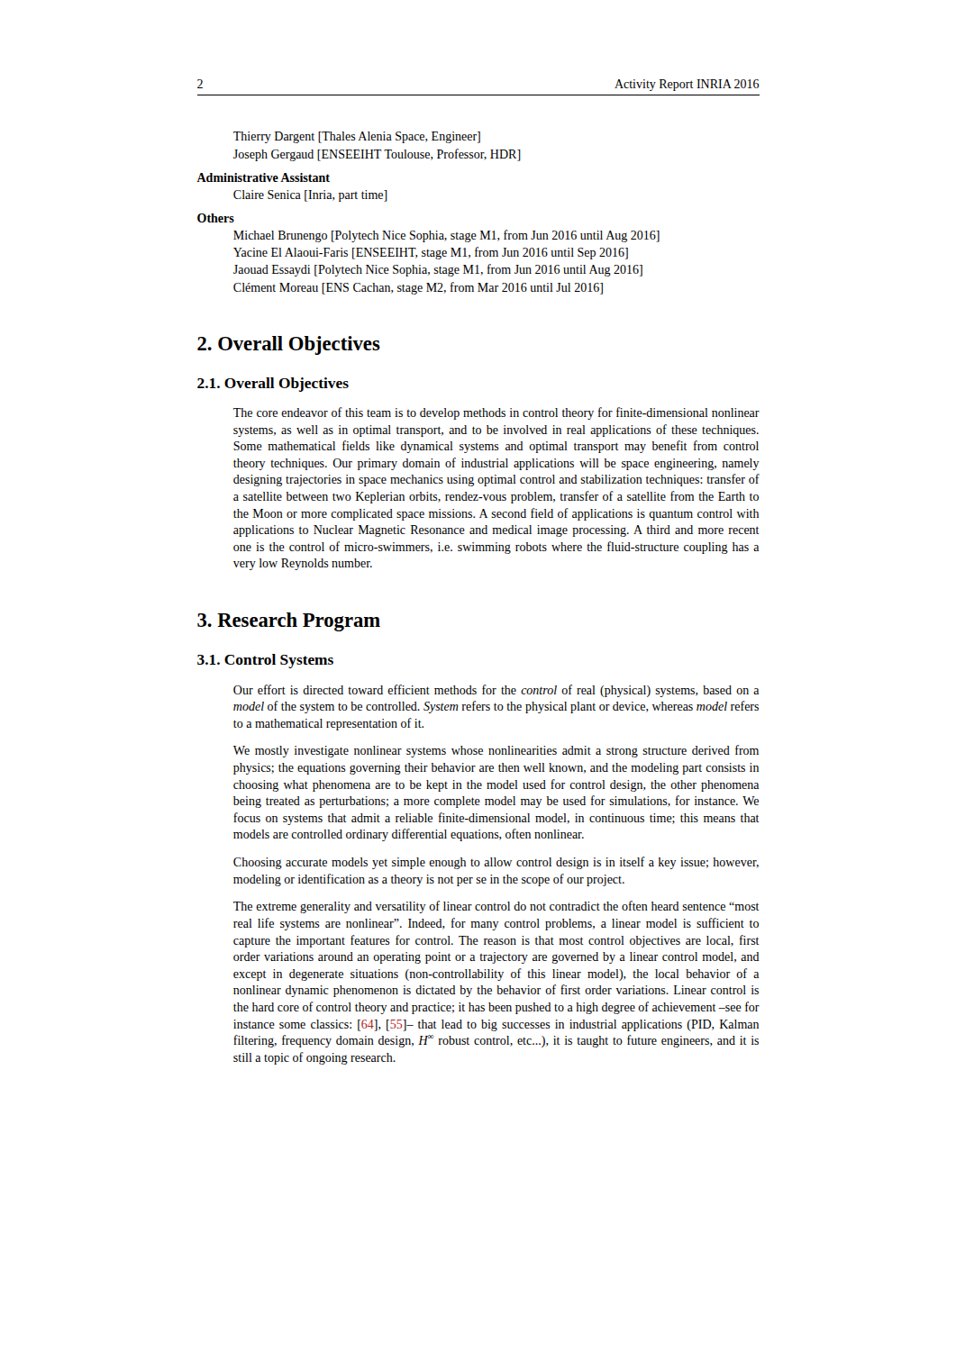2 Activity Report INRIA 2016
Thierry Dargent [Thales Alenia Space, Engineer]
Joseph Gergaud [ENSEEIHT Toulouse, Professor, HDR]
Administrative Assistant
Claire Senica [Inria, part time]
Others
Michael Brunengo [Polytech Nice Sophia, stage M1, from Jun 2016 until Aug 2016]
Yacine El Alaoui-Faris [ENSEEIHT, stage M1, from Jun 2016 until Sep 2016]
Jaouad Essaydi [Polytech Nice Sophia, stage M1, from Jun 2016 until Aug 2016]
Clément Moreau [ENS Cachan, stage M2, from Mar 2016 until Jul 2016]
2. Overall Objectives
2.1. Overall Objectives
The core endeavor of this team is to develop methods in control theory for finite-dimensional nonlinear systems, as well as in optimal transport, and to be involved in real applications of these techniques. Some mathematical fields like dynamical systems and optimal transport may benefit from control theory techniques. Our primary domain of industrial applications will be space engineering, namely designing trajectories in space mechanics using optimal control and stabilization techniques: transfer of a satellite between two Keplerian orbits, rendez-vous problem, transfer of a satellite from the Earth to the Moon or more complicated space missions. A second field of applications is quantum control with applications to Nuclear Magnetic Resonance and medical image processing. A third and more recent one is the control of micro-swimmers, i.e. swimming robots where the fluid-structure coupling has a very low Reynolds number.
3. Research Program
3.1. Control Systems
Our effort is directed toward efficient methods for the control of real (physical) systems, based on a model of the system to be controlled. System refers to the physical plant or device, whereas model refers to a mathematical representation of it.
We mostly investigate nonlinear systems whose nonlinearities admit a strong structure derived from physics; the equations governing their behavior are then well known, and the modeling part consists in choosing what phenomena are to be kept in the model used for control design, the other phenomena being treated as perturbations; a more complete model may be used for simulations, for instance. We focus on systems that admit a reliable finite-dimensional model, in continuous time; this means that models are controlled ordinary differential equations, often nonlinear.
Choosing accurate models yet simple enough to allow control design is in itself a key issue; however, modeling or identification as a theory is not per se in the scope of our project.
The extreme generality and versatility of linear control do not contradict the often heard sentence “most real life systems are nonlinear”. Indeed, for many control problems, a linear model is sufficient to capture the important features for control. The reason is that most control objectives are local, first order variations around an operating point or a trajectory are governed by a linear control model, and except in degenerate situations (non-controllability of this linear model), the local behavior of a nonlinear dynamic phenomenon is dictated by the behavior of first order variations. Linear control is the hard core of control theory and practice; it has been pushed to a high degree of achievement –see for instance some classics: [64], [55]– that lead to big successes in industrial applications (PID, Kalman filtering, frequency domain design, H∞ robust control, etc...), it is taught to future engineers, and it is still a topic of ongoing research.